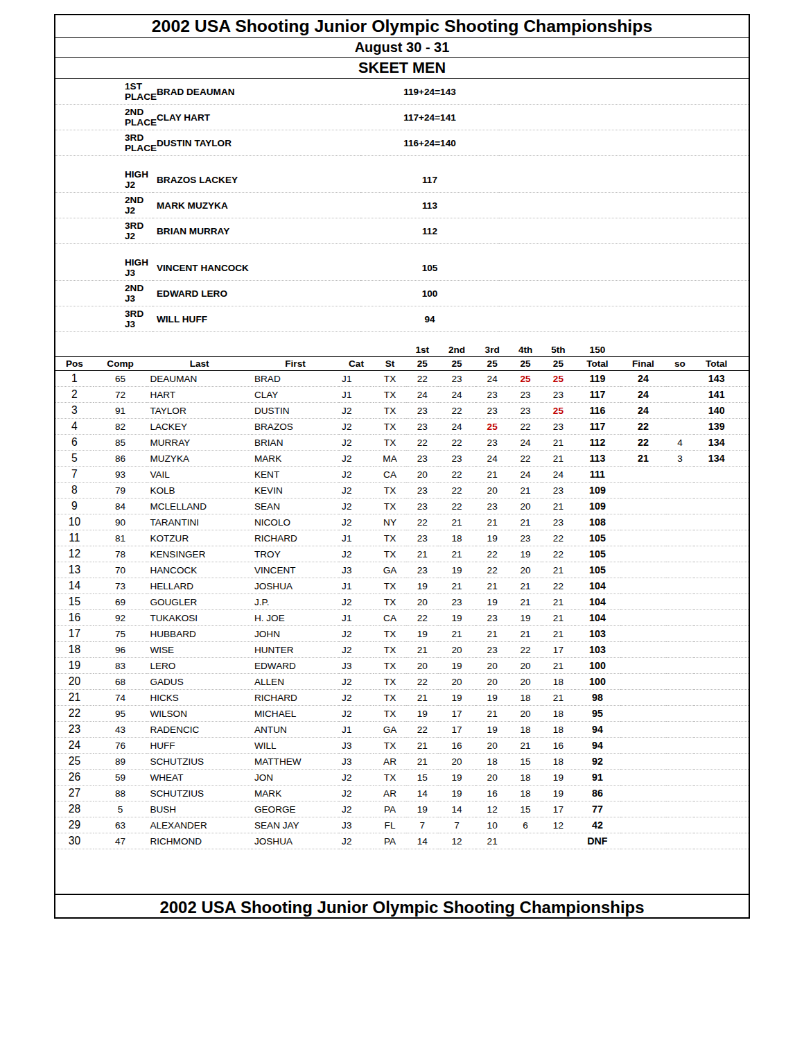2002 USA Shooting Junior Olympic Shooting Championships
August 30 - 31
SKEET MEN
| 1ST PLACE | BRAD DEAUMAN | 119+24=143 | |
| 2ND PLACE | CLAY HART | 117+24=141 | |
| 3RD PLACE | DUSTIN TAYLOR | 116+24=140 | |
| HIGH J2 | BRAZOS LACKEY | 117 | |
| 2ND J2 | MARK MUZYKA | 113 | |
| 3RD J2 | BRIAN MURRAY | 112 | |
| HIGH J3 | VINCENT HANCOCK | 105 | |
| 2ND J3 | EDWARD LERO | 100 | |
| 3RD J3 | WILL HUFF | 94 | |
| | | | | | | 1st | 2nd | 3rd | 4th | 5th | 150 | | | | |
| --- | --- | --- | --- | --- | --- | --- | --- | --- | --- | --- | --- | --- | --- | --- | --- |
| Pos | Comp | Last | First | Cat | St | 25 | 25 | 25 | 25 | 25 | Total | Final | so | Total | |
| 1 | 65 | DEAUMAN | BRAD | J1 | TX | 22 | 23 | 24 | 25 | 25 | 119 | 24 | | 143 | |
| 2 | 72 | HART | CLAY | J1 | TX | 24 | 24 | 23 | 23 | 23 | 117 | 24 | | 141 | |
| 3 | 91 | TAYLOR | DUSTIN | J2 | TX | 23 | 22 | 23 | 23 | 25 | 116 | 24 | | 140 | |
| 4 | 82 | LACKEY | BRAZOS | J2 | TX | 23 | 24 | 25 | 22 | 23 | 117 | 22 | | 139 | |
| 6 | 85 | MURRAY | BRIAN | J2 | TX | 22 | 22 | 23 | 24 | 21 | 112 | 22 | 4 | 134 | |
| 5 | 86 | MUZYKA | MARK | J2 | MA | 23 | 23 | 24 | 22 | 21 | 113 | 21 | 3 | 134 | |
| 7 | 93 | VAIL | KENT | J2 | CA | 20 | 22 | 21 | 24 | 24 | 111 | | | | |
| 8 | 79 | KOLB | KEVIN | J2 | TX | 23 | 22 | 20 | 21 | 23 | 109 | | | | |
| 9 | 84 | MCLELLAND | SEAN | J2 | TX | 23 | 22 | 23 | 20 | 21 | 109 | | | | |
| 10 | 90 | TARANTINI | NICOLO | J2 | NY | 22 | 21 | 21 | 21 | 23 | 108 | | | | |
| 11 | 81 | KOTZUR | RICHARD | J1 | TX | 23 | 18 | 19 | 23 | 22 | 105 | | | | |
| 12 | 78 | KENSINGER | TROY | J2 | TX | 21 | 21 | 22 | 19 | 22 | 105 | | | | |
| 13 | 70 | HANCOCK | VINCENT | J3 | GA | 23 | 19 | 22 | 20 | 21 | 105 | | | | |
| 14 | 73 | HELLARD | JOSHUA | J1 | TX | 19 | 21 | 21 | 21 | 22 | 104 | | | | |
| 15 | 69 | GOUGLER | J.P. | J2 | TX | 20 | 23 | 19 | 21 | 21 | 104 | | | | |
| 16 | 92 | TUKAKOSI | H. JOE | J1 | CA | 22 | 19 | 23 | 19 | 21 | 104 | | | | |
| 17 | 75 | HUBBARD | JOHN | J2 | TX | 19 | 21 | 21 | 21 | 21 | 103 | | | | |
| 18 | 96 | WISE | HUNTER | J2 | TX | 21 | 20 | 23 | 22 | 17 | 103 | | | | |
| 19 | 83 | LERO | EDWARD | J3 | TX | 20 | 19 | 20 | 20 | 21 | 100 | | | | |
| 20 | 68 | GADUS | ALLEN | J2 | TX | 22 | 20 | 20 | 20 | 18 | 100 | | | | |
| 21 | 74 | HICKS | RICHARD | J2 | TX | 21 | 19 | 19 | 18 | 21 | 98 | | | | |
| 22 | 95 | WILSON | MICHAEL | J2 | TX | 19 | 17 | 21 | 20 | 18 | 95 | | | | |
| 23 | 43 | RADENCIC | ANTUN | J1 | GA | 22 | 17 | 19 | 18 | 18 | 94 | | | | |
| 24 | 76 | HUFF | WILL | J3 | TX | 21 | 16 | 20 | 21 | 16 | 94 | | | | |
| 25 | 89 | SCHUTZIUS | MATTHEW | J3 | AR | 21 | 20 | 18 | 15 | 18 | 92 | | | | |
| 26 | 59 | WHEAT | JON | J2 | TX | 15 | 19 | 20 | 18 | 19 | 91 | | | | |
| 27 | 88 | SCHUTZIUS | MARK | J2 | AR | 14 | 19 | 16 | 18 | 19 | 86 | | | | |
| 28 | 5 | BUSH | GEORGE | J2 | PA | 19 | 14 | 12 | 15 | 17 | 77 | | | | |
| 29 | 63 | ALEXANDER | SEAN JAY | J3 | FL | 7 | 7 | 10 | 6 | 12 | 42 | | | | |
| 30 | 47 | RICHMOND | JOSHUA | J2 | PA | 14 | 12 | 21 | | | DNF | | | | |
2002 USA Shooting Junior Olympic Shooting Championships